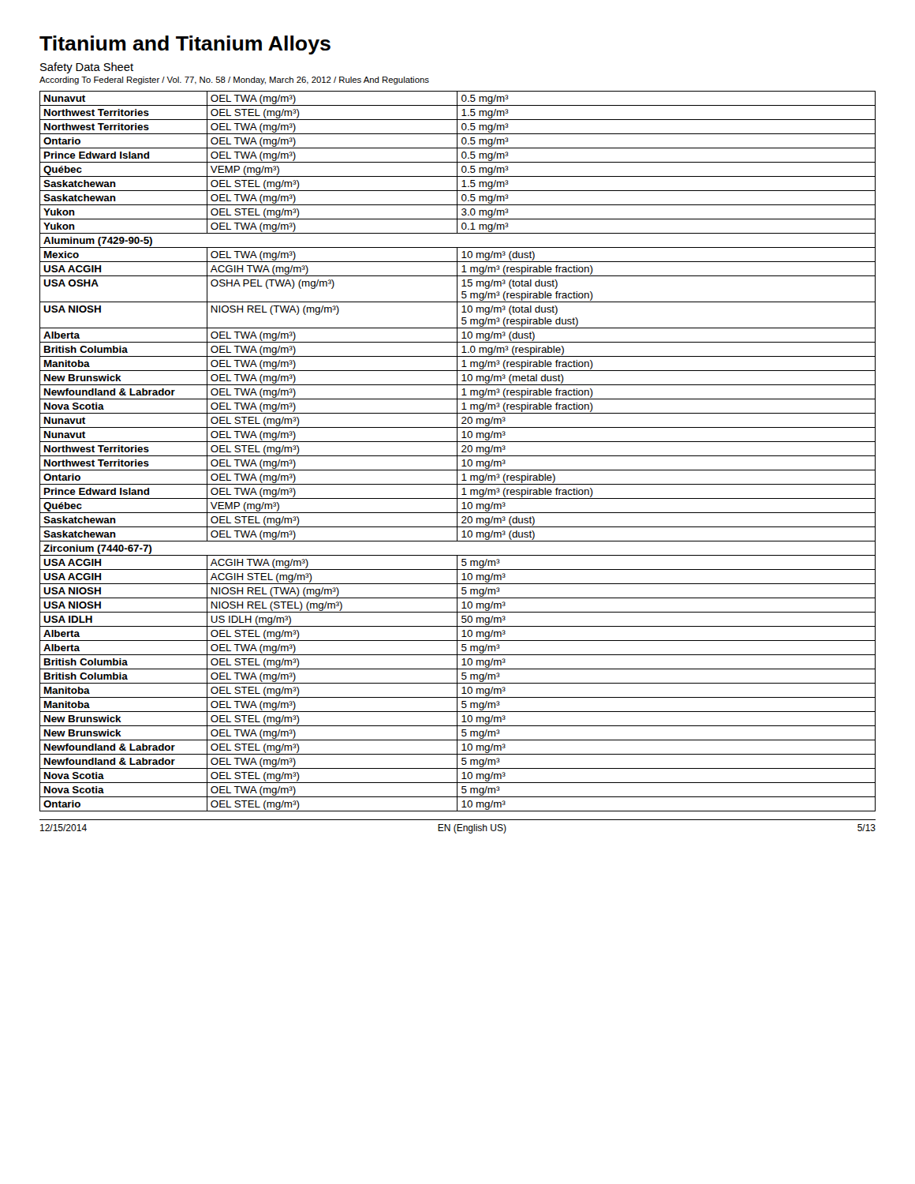Titanium and Titanium Alloys
Safety Data Sheet
According To Federal Register / Vol. 77, No. 58 / Monday, March 26, 2012 / Rules And Regulations
| Nunavut | OEL TWA (mg/m³) | 0.5 mg/m³ |
| Northwest Territories | OEL STEL (mg/m³) | 1.5 mg/m³ |
| Northwest Territories | OEL TWA (mg/m³) | 0.5 mg/m³ |
| Ontario | OEL TWA (mg/m³) | 0.5 mg/m³ |
| Prince Edward Island | OEL TWA (mg/m³) | 0.5 mg/m³ |
| Québec | VEMP (mg/m³) | 0.5 mg/m³ |
| Saskatchewan | OEL STEL (mg/m³) | 1.5 mg/m³ |
| Saskatchewan | OEL TWA (mg/m³) | 0.5 mg/m³ |
| Yukon | OEL STEL (mg/m³) | 3.0 mg/m³ |
| Yukon | OEL TWA (mg/m³) | 0.1 mg/m³ |
| Aluminum (7429-90-5) |
| Mexico | OEL TWA (mg/m³) | 10 mg/m³ (dust) |
| USA ACGIH | ACGIH TWA (mg/m³) | 1 mg/m³ (respirable fraction) |
| USA OSHA | OSHA PEL (TWA) (mg/m³) | 15 mg/m³ (total dust) 5 mg/m³ (respirable fraction) |
| USA NIOSH | NIOSH REL (TWA) (mg/m³) | 10 mg/m³ (total dust) 5 mg/m³ (respirable dust) |
| Alberta | OEL TWA (mg/m³) | 10 mg/m³ (dust) |
| British Columbia | OEL TWA (mg/m³) | 1.0 mg/m³ (respirable) |
| Manitoba | OEL TWA (mg/m³) | 1 mg/m³ (respirable fraction) |
| New Brunswick | OEL TWA (mg/m³) | 10 mg/m³ (metal dust) |
| Newfoundland & Labrador | OEL TWA (mg/m³) | 1 mg/m³ (respirable fraction) |
| Nova Scotia | OEL TWA (mg/m³) | 1 mg/m³ (respirable fraction) |
| Nunavut | OEL STEL (mg/m³) | 20 mg/m³ |
| Nunavut | OEL TWA (mg/m³) | 10 mg/m³ |
| Northwest Territories | OEL STEL (mg/m³) | 20 mg/m³ |
| Northwest Territories | OEL TWA (mg/m³) | 10 mg/m³ |
| Ontario | OEL TWA (mg/m³) | 1 mg/m³ (respirable) |
| Prince Edward Island | OEL TWA (mg/m³) | 1 mg/m³ (respirable fraction) |
| Québec | VEMP (mg/m³) | 10 mg/m³ |
| Saskatchewan | OEL STEL (mg/m³) | 20 mg/m³ (dust) |
| Saskatchewan | OEL TWA (mg/m³) | 10 mg/m³ (dust) |
| Zirconium (7440-67-7) |
| USA ACGIH | ACGIH TWA (mg/m³) | 5 mg/m³ |
| USA ACGIH | ACGIH STEL (mg/m³) | 10 mg/m³ |
| USA NIOSH | NIOSH REL (TWA) (mg/m³) | 5 mg/m³ |
| USA NIOSH | NIOSH REL (STEL) (mg/m³) | 10 mg/m³ |
| USA IDLH | US IDLH (mg/m³) | 50 mg/m³ |
| Alberta | OEL STEL (mg/m³) | 10 mg/m³ |
| Alberta | OEL TWA (mg/m³) | 5 mg/m³ |
| British Columbia | OEL STEL (mg/m³) | 10 mg/m³ |
| British Columbia | OEL TWA (mg/m³) | 5 mg/m³ |
| Manitoba | OEL STEL (mg/m³) | 10 mg/m³ |
| Manitoba | OEL TWA (mg/m³) | 5 mg/m³ |
| New Brunswick | OEL STEL (mg/m³) | 10 mg/m³ |
| New Brunswick | OEL TWA (mg/m³) | 5 mg/m³ |
| Newfoundland & Labrador | OEL STEL (mg/m³) | 10 mg/m³ |
| Newfoundland & Labrador | OEL TWA (mg/m³) | 5 mg/m³ |
| Nova Scotia | OEL STEL (mg/m³) | 10 mg/m³ |
| Nova Scotia | OEL TWA (mg/m³) | 5 mg/m³ |
| Ontario | OEL STEL (mg/m³) | 10 mg/m³ |
12/15/2014
EN (English US)
5/13